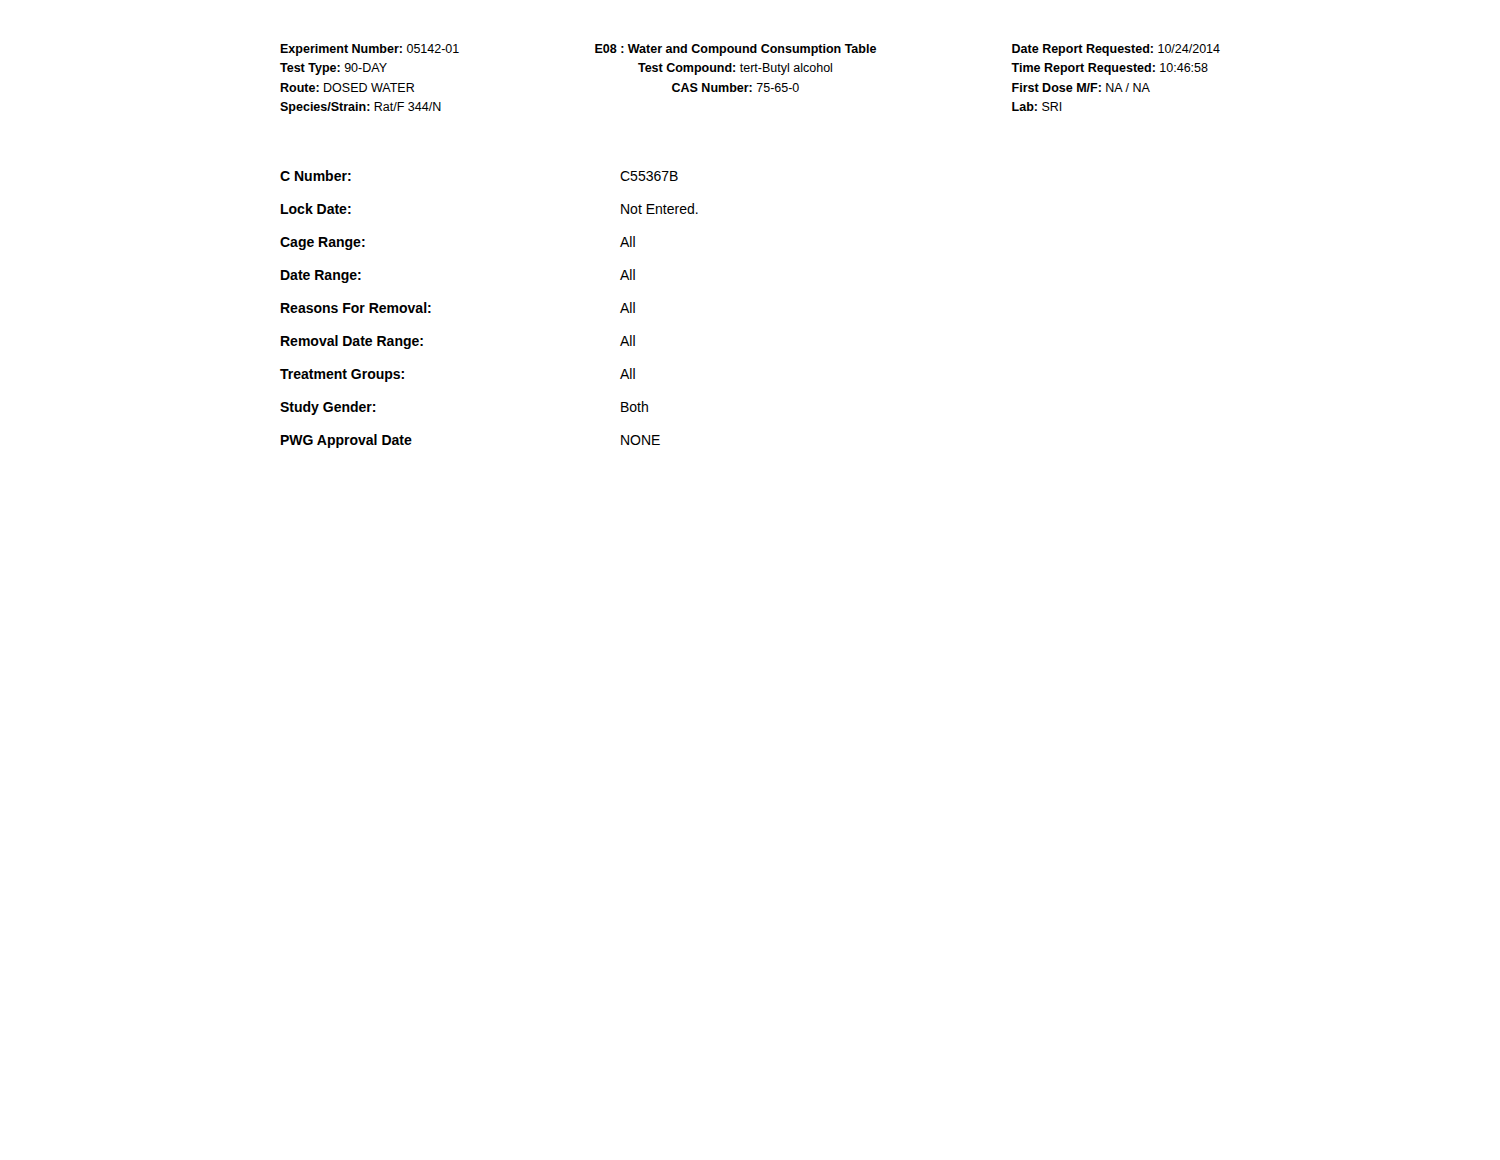Experiment Number: 05142-01
Test Type: 90-DAY
Route: DOSED WATER
Species/Strain: Rat/F 344/N
E08 : Water and Compound Consumption Table
Test Compound: tert-Butyl alcohol
CAS Number: 75-65-0
Date Report Requested: 10/24/2014
Time Report Requested: 10:46:58
First Dose M/F: NA / NA
Lab: SRI
| C Number: | C55367B |
| Lock Date: | Not Entered. |
| Cage Range: | All |
| Date Range: | All |
| Reasons For Removal: | All |
| Removal Date Range: | All |
| Treatment Groups: | All |
| Study Gender: | Both |
| PWG Approval Date | NONE |